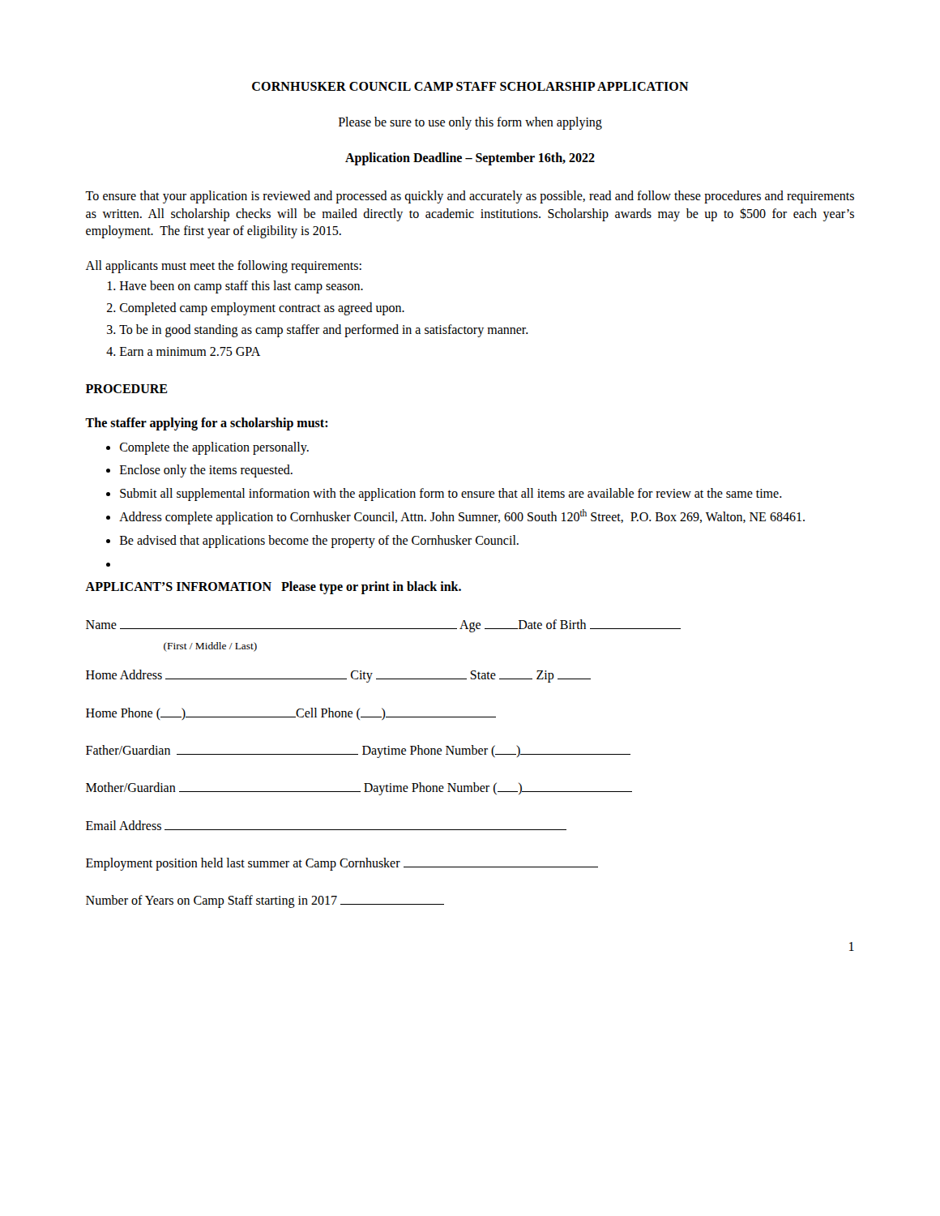CORNHUSKER COUNCIL CAMP STAFF SCHOLARSHIP APPLICATION
Please be sure to use only this form when applying
Application Deadline – September 16th, 2022
To ensure that your application is reviewed and processed as quickly and accurately as possible, read and follow these procedures and requirements as written. All scholarship checks will be mailed directly to academic institutions. Scholarship awards may be up to $500 for each year’s employment. The first year of eligibility is 2015.
All applicants must meet the following requirements:
Have been on camp staff this last camp season.
Completed camp employment contract as agreed upon.
To be in good standing as camp staffer and performed in a satisfactory manner.
Earn a minimum 2.75 GPA
PROCEDURE
The staffer applying for a scholarship must:
Complete the application personally.
Enclose only the items requested.
Submit all supplemental information with the application form to ensure that all items are available for review at the same time.
Address complete application to Cornhusker Council, Attn. John Sumner, 600 South 120th Street, P.O. Box 269, Walton, NE 68461.
Be advised that applications become the property of the Cornhusker Council.
APPLICANT’S INFROMATION Please type or print in black ink.
Name Age Date of Birth
(First / Middle / Last)
Home Address City State Zip
Home Phone ( ) Cell Phone ( )
Father/Guardian Daytime Phone Number ( )
Mother/Guardian Daytime Phone Number ( )
Email Address
Employment position held last summer at Camp Cornhusker
Number of Years on Camp Staff starting in 2017
1